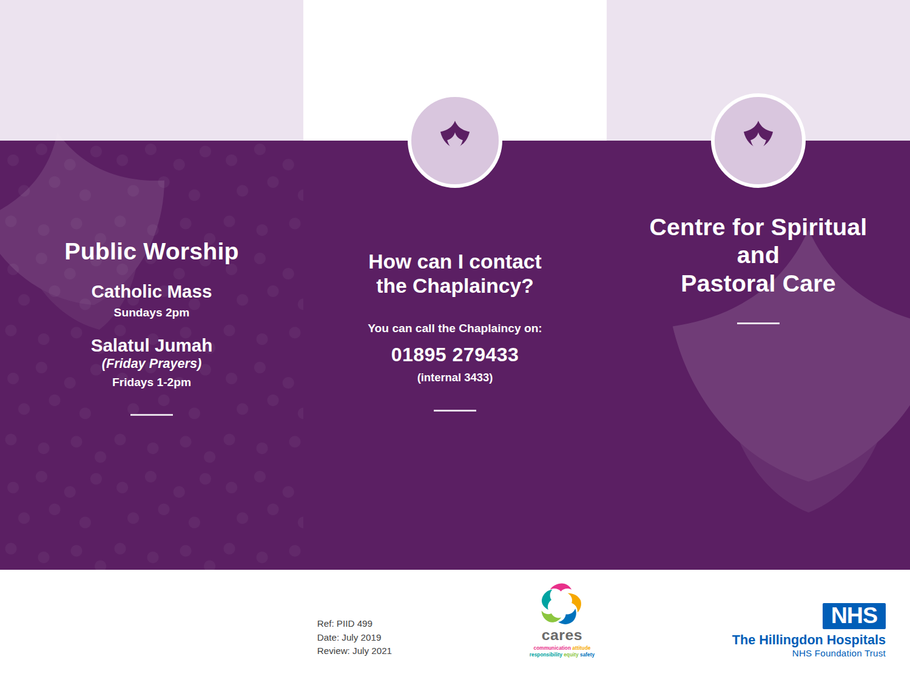Public Worship
Catholic Mass
Sundays 2pm
Salatul Jumah
(Friday Prayers)
Fridays 1-2pm
How can I contact
the Chaplaincy?
You can call the Chaplaincy on:
01895 279433
(internal 3433)
Centre for Spiritual
and
Pastoral Care
Ref: PIID 499
Date: July 2019
Review: July 2021
cares
communication attitude
responsibility equity safety
NHS
The Hillingdon Hospitals
NHS Foundation Trust